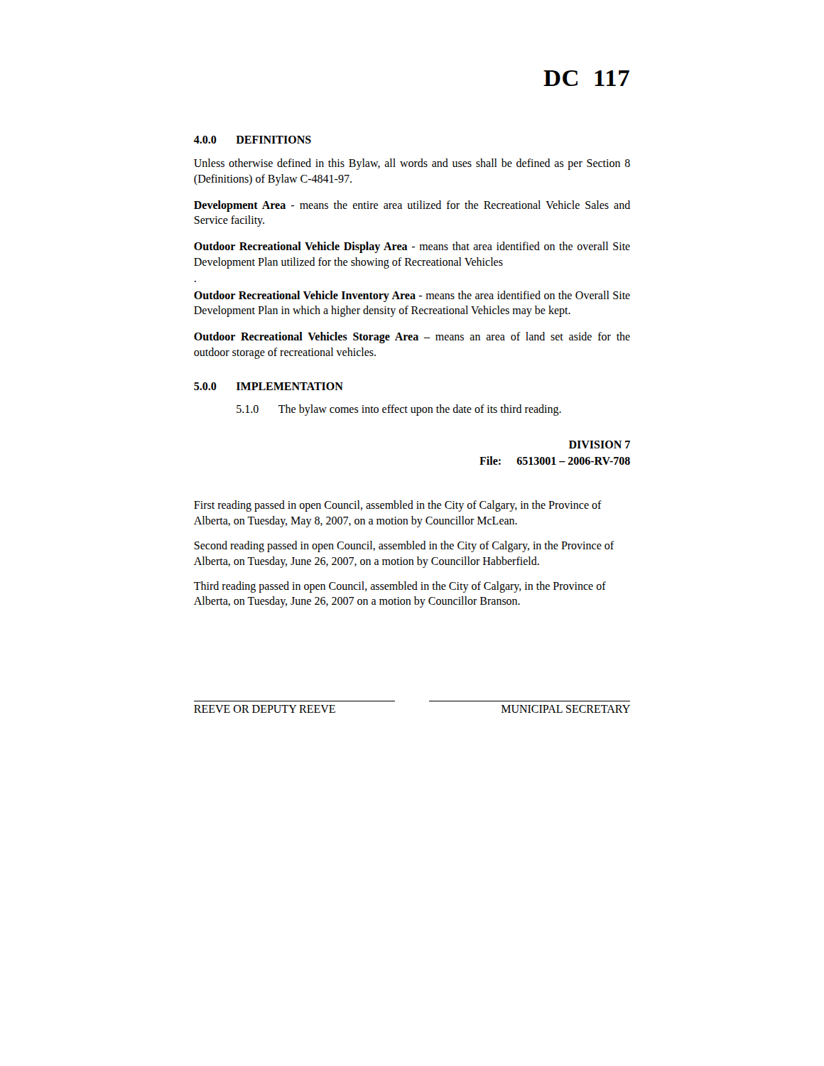DC 117
4.0.0 DEFINITIONS
Unless otherwise defined in this Bylaw, all words and uses shall be defined as per Section 8 (Definitions) of Bylaw C-4841-97.
Development Area - means the entire area utilized for the Recreational Vehicle Sales and Service facility.
Outdoor Recreational Vehicle Display Area - means that area identified on the overall Site Development Plan utilized for the showing of Recreational Vehicles
.
Outdoor Recreational Vehicle Inventory Area - means the area identified on the Overall Site Development Plan in which a higher density of Recreational Vehicles may be kept.
Outdoor Recreational Vehicles Storage Area – means an area of land set aside for the outdoor storage of recreational vehicles.
5.0.0 IMPLEMENTATION
5.1.0 The bylaw comes into effect upon the date of its third reading.
DIVISION 7
File: 6513001 – 2006-RV-708
First reading passed in open Council, assembled in the City of Calgary, in the Province of Alberta, on Tuesday, May 8, 2007, on a motion by Councillor McLean.
Second reading passed in open Council, assembled in the City of Calgary, in the Province of Alberta, on Tuesday, June 26, 2007, on a motion by Councillor Habberfield.
Third reading passed in open Council, assembled in the City of Calgary, in the Province of Alberta, on Tuesday, June 26, 2007 on a motion by Councillor Branson.
| REEVE OR DEPUTY REEVE | MUNICIPAL SECRETARY |